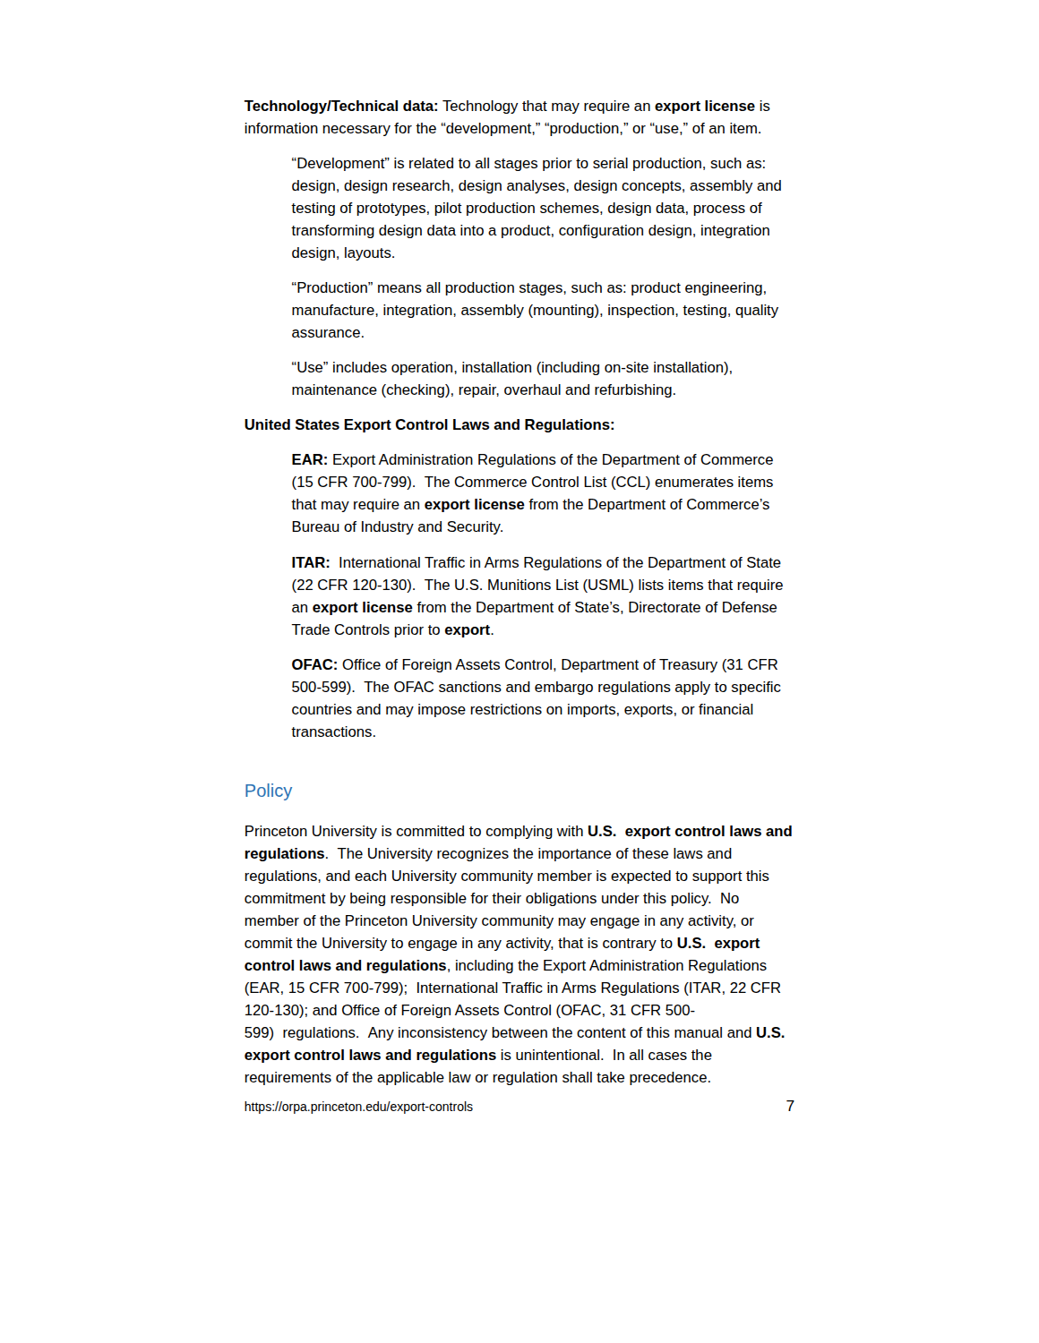Technology/Technical data: Technology that may require an export license is information necessary for the “development,” “production,” or “use,” of an item.
“Development” is related to all stages prior to serial production, such as: design, design research, design analyses, design concepts, assembly and testing of prototypes, pilot production schemes, design data, process of transforming design data into a product, configuration design, integration design, layouts.
“Production” means all production stages, such as: product engineering, manufacture, integration, assembly (mounting), inspection, testing, quality assurance.
“Use” includes operation, installation (including on-site installation), maintenance (checking), repair, overhaul and refurbishing.
United States Export Control Laws and Regulations:
EAR: Export Administration Regulations of the Department of Commerce (15 CFR 700-799). The Commerce Control List (CCL) enumerates items that may require an export license from the Department of Commerce’s Bureau of Industry and Security.
ITAR: International Traffic in Arms Regulations of the Department of State (22 CFR 120-130). The U.S. Munitions List (USML) lists items that require an export license from the Department of State’s, Directorate of Defense Trade Controls prior to export.
OFAC: Office of Foreign Assets Control, Department of Treasury (31 CFR 500-599). The OFAC sanctions and embargo regulations apply to specific countries and may impose restrictions on imports, exports, or financial transactions.
Policy
Princeton University is committed to complying with U.S. export control laws and regulations. The University recognizes the importance of these laws and regulations, and each University community member is expected to support this commitment by being responsible for their obligations under this policy. No member of the Princeton University community may engage in any activity, or commit the University to engage in any activity, that is contrary to U.S. export control laws and regulations, including the Export Administration Regulations (EAR, 15 CFR 700-799); International Traffic in Arms Regulations (ITAR, 22 CFR 120-130); and Office of Foreign Assets Control (OFAC, 31 CFR 500-599) regulations. Any inconsistency between the content of this manual and U.S. export control laws and regulations is unintentional. In all cases the requirements of the applicable law or regulation shall take precedence.
https://orpa.princeton.edu/export-controls 7